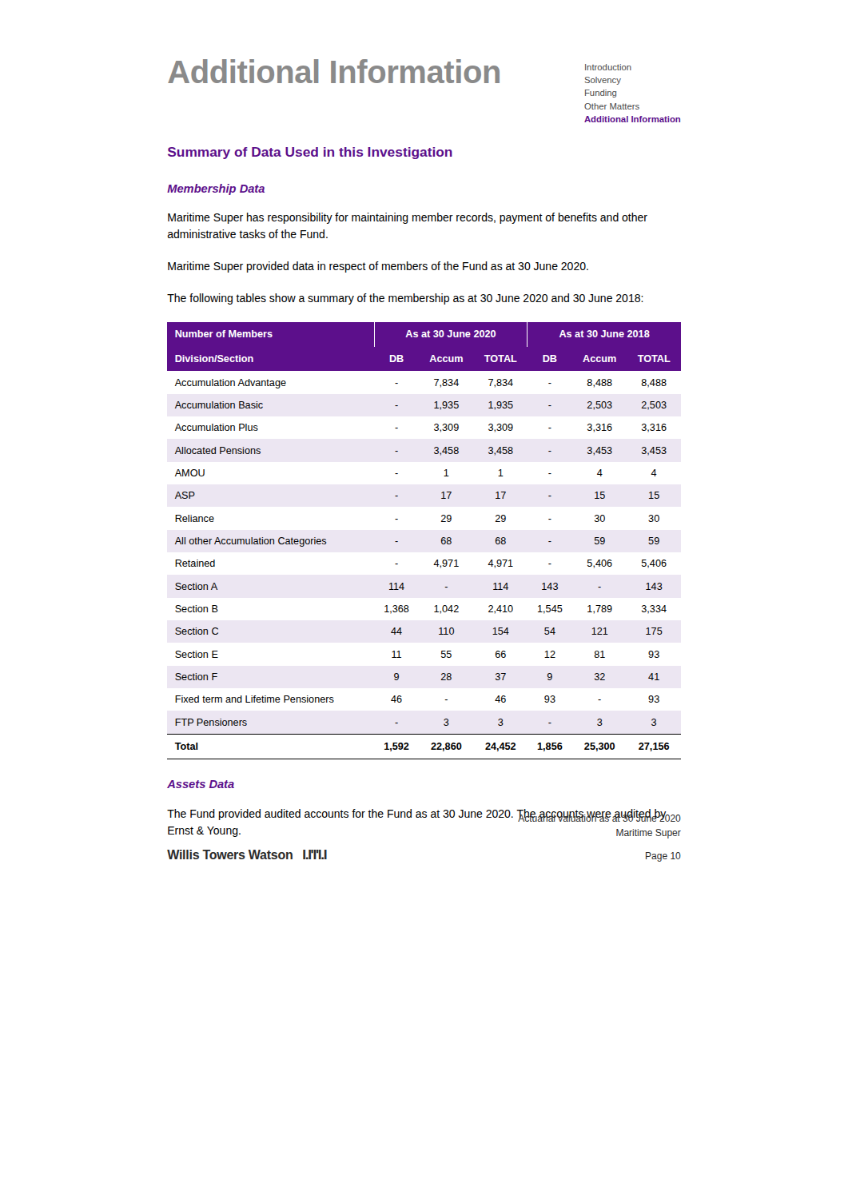Additional Information
Introduction
Solvency
Funding
Other Matters
Additional Information
Summary of Data Used in this Investigation
Membership Data
Maritime Super has responsibility for maintaining member records, payment of benefits and other administrative tasks of the Fund.
Maritime Super provided data in respect of members of the Fund as at 30 June 2020.
The following tables show a summary of the membership as at 30 June 2020 and 30 June 2018:
| Number of Members | As at 30 June 2020 | As at 30 June 2018 |
| --- | --- | --- |
| Division/Section | DB | Accum | TOTAL | DB | Accum | TOTAL |
| Accumulation Advantage | - | 7,834 | 7,834 | - | 8,488 | 8,488 |
| Accumulation Basic | - | 1,935 | 1,935 | - | 2,503 | 2,503 |
| Accumulation Plus | - | 3,309 | 3,309 | - | 3,316 | 3,316 |
| Allocated Pensions | - | 3,458 | 3,458 | - | 3,453 | 3,453 |
| AMOU | - | 1 | 1 | - | 4 | 4 |
| ASP | - | 17 | 17 | - | 15 | 15 |
| Reliance | - | 29 | 29 | - | 30 | 30 |
| All other Accumulation Categories | - | 68 | 68 | - | 59 | 59 |
| Retained | - | 4,971 | 4,971 | - | 5,406 | 5,406 |
| Section A | 114 | - | 114 | 143 | - | 143 |
| Section B | 1,368 | 1,042 | 2,410 | 1,545 | 1,789 | 3,334 |
| Section C | 44 | 110 | 154 | 54 | 121 | 175 |
| Section E | 11 | 55 | 66 | 12 | 81 | 93 |
| Section F | 9 | 28 | 37 | 9 | 32 | 41 |
| Fixed term and Lifetime Pensioners | 46 | - | 46 | 93 | - | 93 |
| FTP Pensioners | - | 3 | 3 | - | 3 | 3 |
| Total | 1,592 | 22,860 | 24,452 | 1,856 | 25,300 | 27,156 |
Assets Data
The Fund provided audited accounts for the Fund as at 30 June 2020. The accounts were audited by Ernst & Young.
Willis Towers Watson I.I'I'I.I
Actuarial valuation as at 30 June 2020
Maritime Super
Page 10